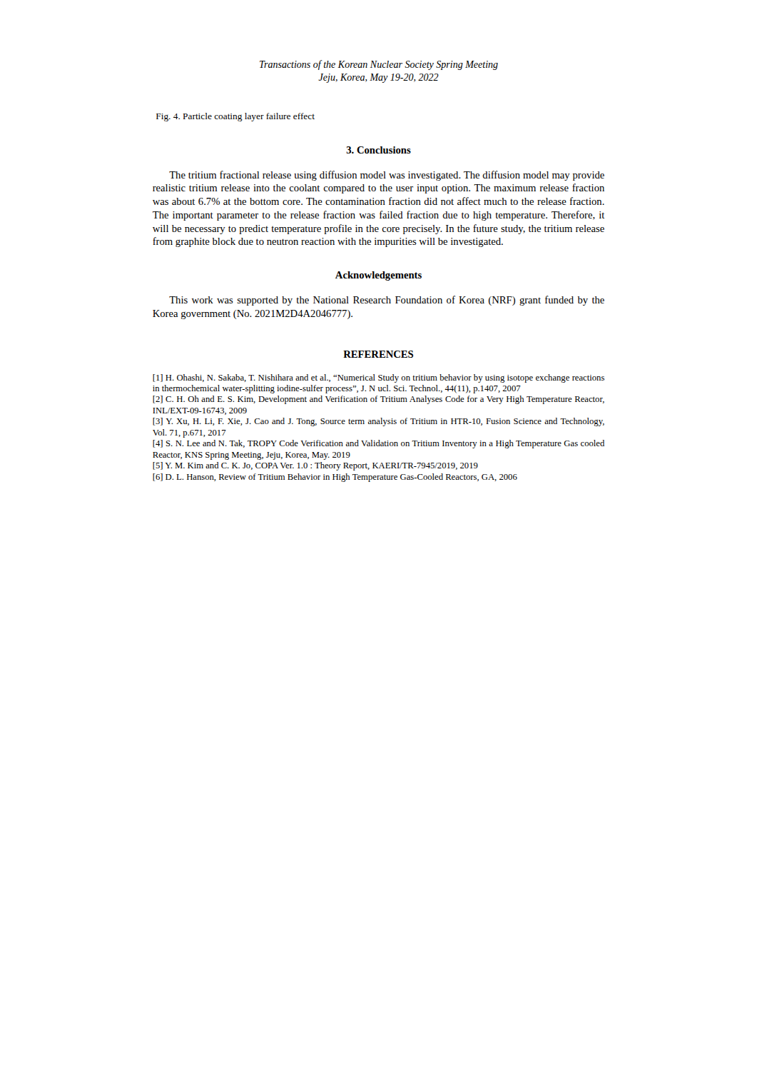Transactions of the Korean Nuclear Society Spring Meeting
Jeju, Korea, May 19-20, 2022
Fig. 4. Particle coating layer failure effect
3. Conclusions
The tritium fractional release using diffusion model was investigated. The diffusion model may provide realistic tritium release into the coolant compared to the user input option. The maximum release fraction was about 6.7% at the bottom core. The contamination fraction did not affect much to the release fraction. The important parameter to the release fraction was failed fraction due to high temperature. Therefore, it will be necessary to predict temperature profile in the core precisely. In the future study, the tritium release from graphite block due to neutron reaction with the impurities will be investigated.
Acknowledgements
This work was supported by the National Research Foundation of Korea (NRF) grant funded by the Korea government (No. 2021M2D4A2046777).
REFERENCES
[1] H. Ohashi, N. Sakaba, T. Nishihara and et al., “Numerical Study on tritium behavior by using isotope exchange reactions in thermochemical water-splitting iodine-sulfer process”, J. N ucl. Sci. Technol., 44(11), p.1407, 2007
[2] C. H. Oh and E. S. Kim, Development and Verification of Tritium Analyses Code for a Very High Temperature Reactor, INL/EXT-09-16743, 2009
[3] Y. Xu, H. Li, F. Xie, J. Cao and J. Tong, Source term analysis of Tritium in HTR-10, Fusion Science and Technology, Vol. 71, p.671, 2017
[4] S. N. Lee and N. Tak, TROPY Code Verification and Validation on Tritium Inventory in a High Temperature Gas cooled Reactor, KNS Spring Meeting, Jeju, Korea, May. 2019
[5] Y. M. Kim and C. K. Jo, COPA Ver. 1.0 : Theory Report, KAERI/TR-7945/2019, 2019
[6] D. L. Hanson, Review of Tritium Behavior in High Temperature Gas-Cooled Reactors, GA, 2006